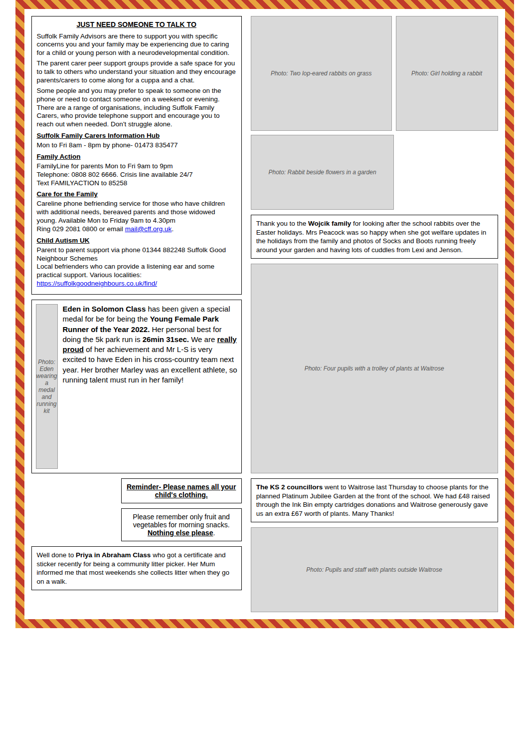JUST NEED SOMEONE TO TALK TO
Suffolk Family Advisors are there to support you with specific concerns you and your family may be experiencing due to caring for a child or young person with a neurodevelopmental condition.
The parent carer peer support groups provide a safe space for you to talk to others who understand your situation and they encourage parents/carers to come along for a cuppa and a chat.
Some people and you may prefer to speak to someone on the phone or need to contact someone on a weekend or evening. There are a range of organisations, including Suffolk Family Carers, who provide telephone support and encourage you to reach out when needed. Don't struggle alone.
Suffolk Family Carers Information Hub
Mon to Fri 8am - 8pm by phone- 01473 835477
Family Action
FamilyLine for parents Mon to Fri 9am to 9pm
Telephone: 0808 802 6666. Crisis line available 24/7
Text FAMILYACTION to 85258
Care for the Family
Careline phone befriending service for those who have children with additional needs, bereaved parents and those widowed young. Available Mon to Friday 9am to 4.30pm
Ring 029 2081 0800 or email mail@cff.org.uk.
Child Autism UK
Parent to parent support via phone 01344 882248 Suffolk Good Neighbour Schemes
Local befrienders who can provide a listening ear and some practical support. Various localities:
https://suffolkgoodneighbours.co.uk/find/
Photo: Eden wearing a medal and running kit
Eden in Solomon Class has been given a special medal for be for being the Young Female Park Runner of the Year 2022. Her personal best for doing the 5k park run is 26min 31sec. We are really proud of her achievement and Mr L-S is very excited to have Eden in his cross-country team next year. Her brother Marley was an excellent athlete, so running talent must run in her family!
Reminder- Please names all your child's clothing.
Please remember only fruit and vegetables for morning snacks. Nothing else please.
Well done to Priya in Abraham Class who got a certificate and sticker recently for being a community litter picker. Her Mum informed me that most weekends she collects litter when they go on a walk.
Photo: Two lop-eared rabbits on grass
Photo: Girl holding a rabbit
Photo: Rabbit beside flowers in a garden
Thank you to the Wojcik family for looking after the school rabbits over the Easter holidays. Mrs Peacock was so happy when she got welfare updates in the holidays from the family and photos of Socks and Boots running freely around your garden and having lots of cuddles from Lexi and Jenson.
Photo: Four pupils with a trolley of plants at Waitrose
The KS 2 councillors went to Waitrose last Thursday to choose plants for the planned Platinum Jubilee Garden at the front of the school. We had £48 raised through the Ink Bin empty cartridges donations and Waitrose generously gave us an extra £67 worth of plants. Many Thanks!
Photo: Pupils and staff with plants outside Waitrose